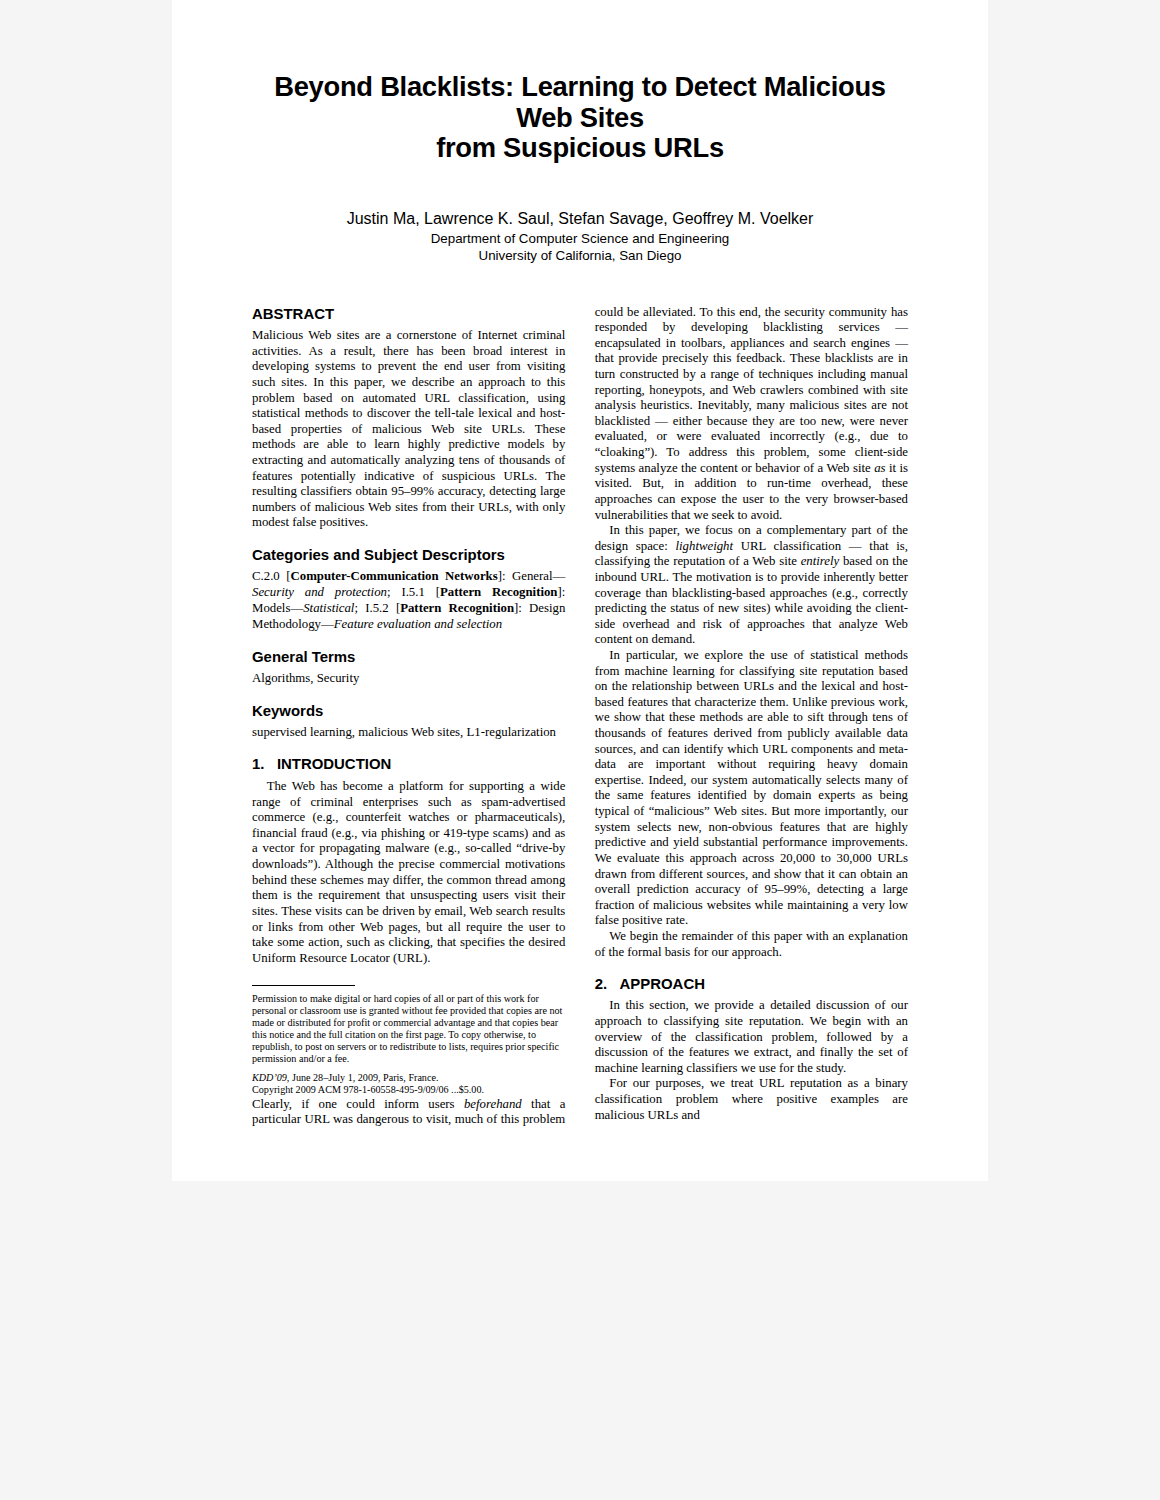Beyond Blacklists: Learning to Detect Malicious Web Sites
from Suspicious URLs
Justin Ma, Lawrence K. Saul, Stefan Savage, Geoffrey M. Voelker
Department of Computer Science and Engineering
University of California, San Diego
ABSTRACT
Malicious Web sites are a cornerstone of Internet criminal activities. As a result, there has been broad interest in developing systems to prevent the end user from visiting such sites. In this paper, we describe an approach to this problem based on automated URL classification, using statistical methods to discover the tell-tale lexical and host-based properties of malicious Web site URLs. These methods are able to learn highly predictive models by extracting and automatically analyzing tens of thousands of features potentially indicative of suspicious URLs. The resulting classifiers obtain 95–99% accuracy, detecting large numbers of malicious Web sites from their URLs, with only modest false positives.
Categories and Subject Descriptors
C.2.0 [Computer-Communication Networks]: General—Security and protection; I.5.1 [Pattern Recognition]: Models—Statistical; I.5.2 [Pattern Recognition]: Design Methodology—Feature evaluation and selection
General Terms
Algorithms, Security
Keywords
supervised learning, malicious Web sites, L1-regularization
1. INTRODUCTION
The Web has become a platform for supporting a wide range of criminal enterprises such as spam-advertised commerce (e.g., counterfeit watches or pharmaceuticals), financial fraud (e.g., via phishing or 419-type scams) and as a vector for propagating malware (e.g., so-called “drive-by downloads”). Although the precise commercial motivations behind these schemes may differ, the common thread among them is the requirement that unsuspecting users visit their sites. These visits can be driven by email, Web search results or links from other Web pages, but all require the user to take some action, such as clicking, that specifies the desired Uniform Resource Locator (URL).
Permission to make digital or hard copies of all or part of this work for personal or classroom use is granted without fee provided that copies are not made or distributed for profit or commercial advantage and that copies bear this notice and the full citation on the first page. To copy otherwise, to republish, to post on servers or to redistribute to lists, requires prior specific permission and/or a fee.
KDD’09, June 28–July 1, 2009, Paris, France.
Copyright 2009 ACM 978-1-60558-495-9/09/06 ...$5.00.
Clearly, if one could inform users beforehand that a particular URL was dangerous to visit, much of this problem could be alleviated. To this end, the security community has responded by developing blacklisting services — encapsulated in toolbars, appliances and search engines — that provide precisely this feedback. These blacklists are in turn constructed by a range of techniques including manual reporting, honeypots, and Web crawlers combined with site analysis heuristics. Inevitably, many malicious sites are not blacklisted — either because they are too new, were never evaluated, or were evaluated incorrectly (e.g., due to “cloaking”). To address this problem, some client-side systems analyze the content or behavior of a Web site as it is visited. But, in addition to run-time overhead, these approaches can expose the user to the very browser-based vulnerabilities that we seek to avoid.
In this paper, we focus on a complementary part of the design space: lightweight URL classification — that is, classifying the reputation of a Web site entirely based on the inbound URL. The motivation is to provide inherently better coverage than blacklisting-based approaches (e.g., correctly predicting the status of new sites) while avoiding the client-side overhead and risk of approaches that analyze Web content on demand.
In particular, we explore the use of statistical methods from machine learning for classifying site reputation based on the relationship between URLs and the lexical and host-based features that characterize them. Unlike previous work, we show that these methods are able to sift through tens of thousands of features derived from publicly available data sources, and can identify which URL components and meta-data are important without requiring heavy domain expertise. Indeed, our system automatically selects many of the same features identified by domain experts as being typical of “malicious” Web sites. But more importantly, our system selects new, non-obvious features that are highly predictive and yield substantial performance improvements. We evaluate this approach across 20,000 to 30,000 URLs drawn from different sources, and show that it can obtain an overall prediction accuracy of 95–99%, detecting a large fraction of malicious websites while maintaining a very low false positive rate.
We begin the remainder of this paper with an explanation of the formal basis for our approach.
2. APPROACH
In this section, we provide a detailed discussion of our approach to classifying site reputation. We begin with an overview of the classification problem, followed by a discussion of the features we extract, and finally the set of machine learning classifiers we use for the study.
For our purposes, we treat URL reputation as a binary classification problem where positive examples are malicious URLs and